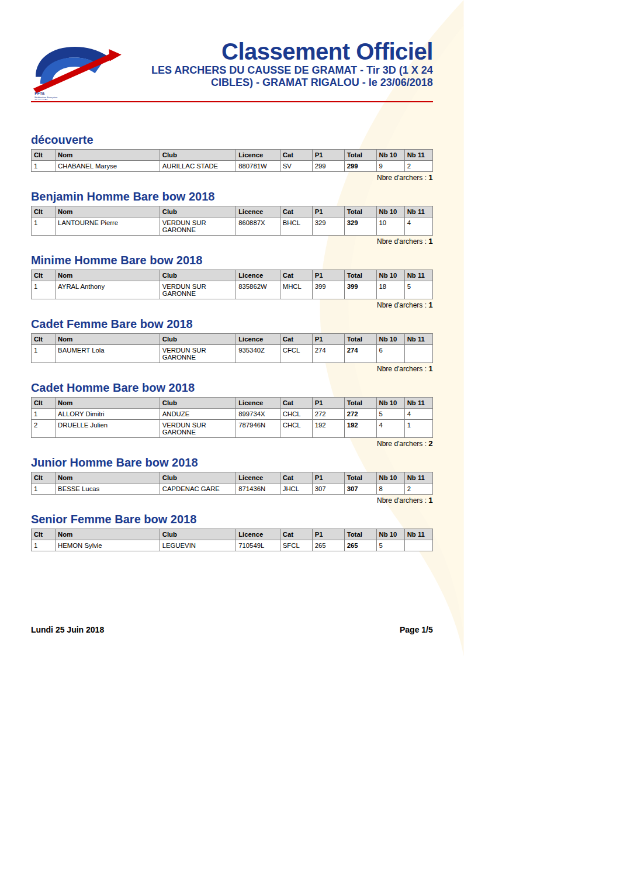FFTa Fédération Française de Tir à l'Arc
Classement Officiel
LES ARCHERS DU CAUSSE DE GRAMAT - Tir 3D (1 X 24 CIBLES) - GRAMAT RIGALOU - le 23/06/2018
découverte
| Clt | Nom | Club | Licence | Cat | P1 | Total | Nb 10 | Nb 11 |
| --- | --- | --- | --- | --- | --- | --- | --- | --- |
| 1 | CHABANEL Maryse | AURILLAC STADE | 880781W | SV | 299 | 299 | 9 | 2 |
Nbre d'archers : 1
Benjamin Homme Bare bow 2018
| Clt | Nom | Club | Licence | Cat | P1 | Total | Nb 10 | Nb 11 |
| --- | --- | --- | --- | --- | --- | --- | --- | --- |
| 1 | LANTOURNE Pierre | VERDUN SUR GARONNE | 860887X | BHCL | 329 | 329 | 10 | 4 |
Nbre d'archers : 1
Minime Homme Bare bow 2018
| Clt | Nom | Club | Licence | Cat | P1 | Total | Nb 10 | Nb 11 |
| --- | --- | --- | --- | --- | --- | --- | --- | --- |
| 1 | AYRAL Anthony | VERDUN SUR GARONNE | 835862W | MHCL | 399 | 399 | 18 | 5 |
Nbre d'archers : 1
Cadet Femme Bare bow 2018
| Clt | Nom | Club | Licence | Cat | P1 | Total | Nb 10 | Nb 11 |
| --- | --- | --- | --- | --- | --- | --- | --- | --- |
| 1 | BAUMERT Lola | VERDUN SUR GARONNE | 935340Z | CFCL | 274 | 274 | 6 | |
Nbre d'archers : 1
Cadet Homme Bare bow 2018
| Clt | Nom | Club | Licence | Cat | P1 | Total | Nb 10 | Nb 11 |
| --- | --- | --- | --- | --- | --- | --- | --- | --- |
| 1 | ALLORY Dimitri | ANDUZE | 899734X | CHCL | 272 | 272 | 5 | 4 |
| 2 | DRUELLE Julien | VERDUN SUR GARONNE | 787946N | CHCL | 192 | 192 | 4 | 1 |
Nbre d'archers : 2
Junior Homme Bare bow 2018
| Clt | Nom | Club | Licence | Cat | P1 | Total | Nb 10 | Nb 11 |
| --- | --- | --- | --- | --- | --- | --- | --- | --- |
| 1 | BESSE Lucas | CAPDENAC GARE | 871436N | JHCL | 307 | 307 | 8 | 2 |
Nbre d'archers : 1
Senior Femme Bare bow 2018
| Clt | Nom | Club | Licence | Cat | P1 | Total | Nb 10 | Nb 11 |
| --- | --- | --- | --- | --- | --- | --- | --- | --- |
| 1 | HEMON Sylvie | LEGUEVIN | 710549L | SFCL | 265 | 265 | 5 | |
Lundi 25 Juin 2018 Page 1/5